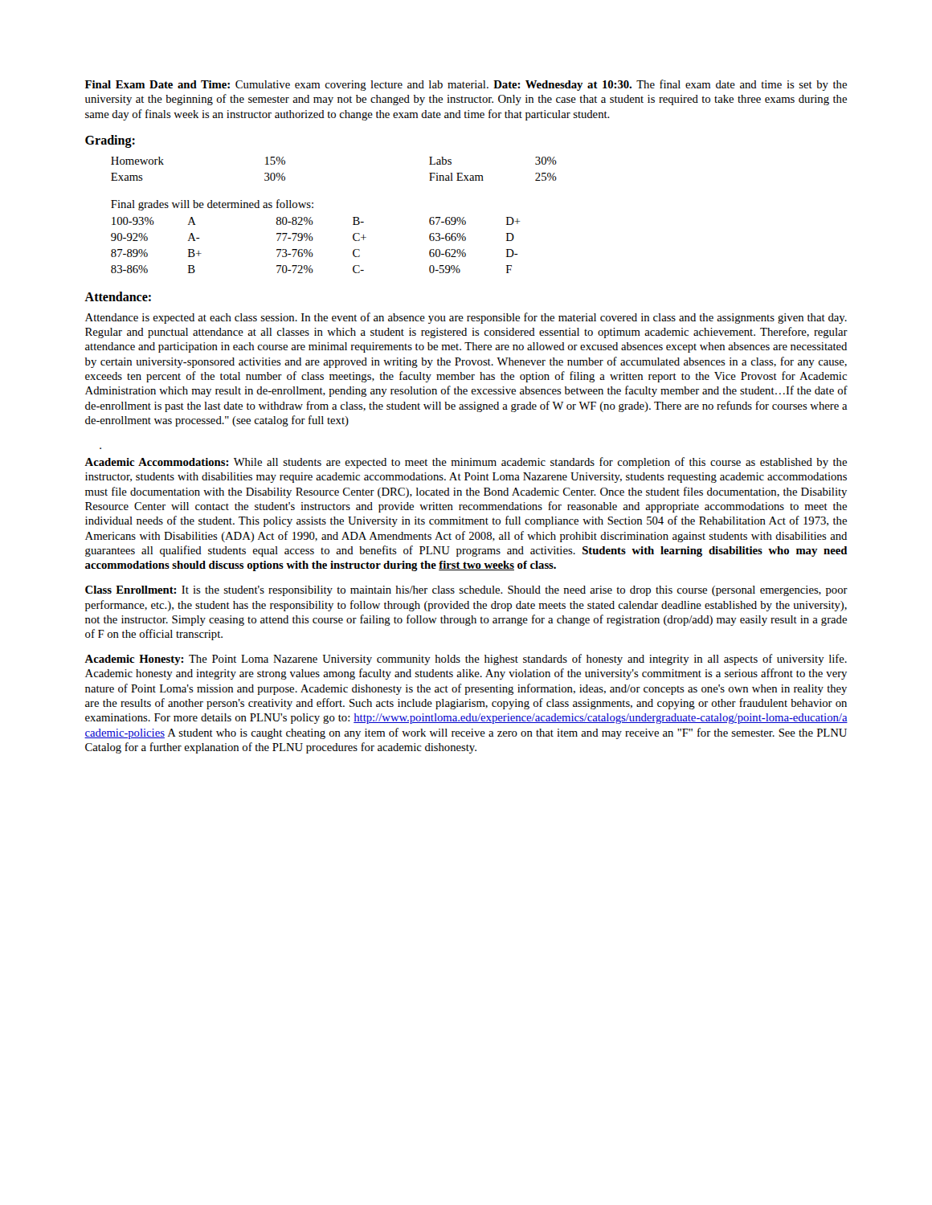Final Exam Date and Time: Cumulative exam covering lecture and lab material. Date: Wednesday at 10:30. The final exam date and time is set by the university at the beginning of the semester and may not be changed by the instructor. Only in the case that a student is required to take three exams during the same day of finals week is an instructor authorized to change the exam date and time for that particular student.
Grading:
| Homework | 15% | Labs | 30% |
| Exams | 30% | Final Exam | 25% |
Final grades will be determined as follows:
| 100-93% | A | 80-82% | B- | 67-69% | D+ |
| 90-92% | A- | 77-79% | C+ | 63-66% | D |
| 87-89% | B+ | 73-76% | C | 60-62% | D- |
| 83-86% | B | 70-72% | C- | 0-59% | F |
Attendance:
Attendance is expected at each class session. In the event of an absence you are responsible for the material covered in class and the assignments given that day. Regular and punctual attendance at all classes in which a student is registered is considered essential to optimum academic achievement. Therefore, regular attendance and participation in each course are minimal requirements to be met. There are no allowed or excused absences except when absences are necessitated by certain university-sponsored activities and are approved in writing by the Provost. Whenever the number of accumulated absences in a class, for any cause, exceeds ten percent of the total number of class meetings, the faculty member has the option of filing a written report to the Vice Provost for Academic Administration which may result in de-enrollment, pending any resolution of the excessive absences between the faculty member and the student…If the date of de-enrollment is past the last date to withdraw from a class, the student will be assigned a grade of W or WF (no grade). There are no refunds for courses where a de-enrollment was processed." (see catalog for full text)
.
Academic Accommodations: While all students are expected to meet the minimum academic standards for completion of this course as established by the instructor, students with disabilities may require academic accommodations. At Point Loma Nazarene University, students requesting academic accommodations must file documentation with the Disability Resource Center (DRC), located in the Bond Academic Center. Once the student files documentation, the Disability Resource Center will contact the student's instructors and provide written recommendations for reasonable and appropriate accommodations to meet the individual needs of the student. This policy assists the University in its commitment to full compliance with Section 504 of the Rehabilitation Act of 1973, the Americans with Disabilities (ADA) Act of 1990, and ADA Amendments Act of 2008, all of which prohibit discrimination against students with disabilities and guarantees all qualified students equal access to and benefits of PLNU programs and activities. Students with learning disabilities who may need accommodations should discuss options with the instructor during the first two weeks of class.
Class Enrollment: It is the student's responsibility to maintain his/her class schedule. Should the need arise to drop this course (personal emergencies, poor performance, etc.), the student has the responsibility to follow through (provided the drop date meets the stated calendar deadline established by the university), not the instructor. Simply ceasing to attend this course or failing to follow through to arrange for a change of registration (drop/add) may easily result in a grade of F on the official transcript.
Academic Honesty: The Point Loma Nazarene University community holds the highest standards of honesty and integrity in all aspects of university life. Academic honesty and integrity are strong values among faculty and students alike. Any violation of the university's commitment is a serious affront to the very nature of Point Loma's mission and purpose. Academic dishonesty is the act of presenting information, ideas, and/or concepts as one's own when in reality they are the results of another person's creativity and effort. Such acts include plagiarism, copying of class assignments, and copying or other fraudulent behavior on examinations. For more details on PLNU's policy go to: http://www.pointloma.edu/experience/academics/catalogs/undergraduate-catalog/point-loma-education/academic-policies A student who is caught cheating on any item of work will receive a zero on that item and may receive an "F" for the semester. See the PLNU Catalog for a further explanation of the PLNU procedures for academic dishonesty.